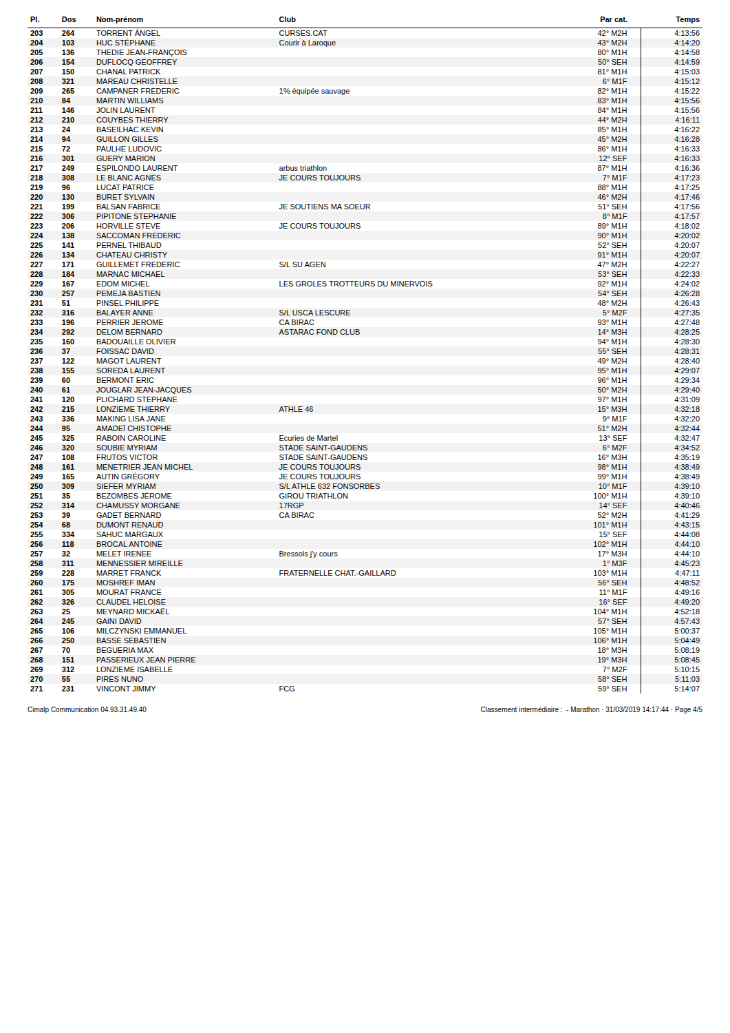| Pl. | Dos | Nom-prénom | Club | Par cat. | Temps |
| --- | --- | --- | --- | --- | --- |
| 203 | 264 | TORRENT ÀNGEL | CURSES.CAT | 42° M2H | 4:13:56 |
| 204 | 103 | HUC STÉPHANE | Courir à Laroque | 43° M2H | 4:14:20 |
| 205 | 136 | THEDIE JEAN-FRANÇOIS | | 80° M1H | 4:14:58 |
| 206 | 154 | DUFLOCQ GEOFFREY | | 50° SEH | 4:14:59 |
| 207 | 150 | CHANAL PATRICK | | 81° M1H | 4:15:03 |
| 208 | 321 | MAREAU CHRISTELLE | | 6° M1F | 4:15:12 |
| 209 | 265 | CAMPANER FREDERIC | 1% équipée sauvage | 82° M1H | 4:15:22 |
| 210 | 84 | MARTIN WILLIAMS | | 83° M1H | 4:15:56 |
| 211 | 146 | JOLIN LAURENT | | 84° M1H | 4:15:56 |
| 212 | 210 | COUYBES THIERRY | | 44° M2H | 4:16:11 |
| 213 | 24 | BASEILHAC KEVIN | | 85° M1H | 4:16:22 |
| 214 | 94 | GUILLON GILLES | | 45° M2H | 4:16:28 |
| 215 | 72 | PAULHE LUDOVIC | | 86° M1H | 4:16:33 |
| 216 | 301 | GUERY MARION | | 12° SEF | 4:16:33 |
| 217 | 249 | ESPILONDO LAURENT | arbus triathlon | 87° M1H | 4:16:36 |
| 218 | 308 | LE BLANC AGNÈS | JE COURS TOUJOURS | 7° M1F | 4:17:23 |
| 219 | 96 | LUCAT PATRICE | | 88° M1H | 4:17:25 |
| 220 | 130 | BURET SYLVAIN | | 46° M2H | 4:17:46 |
| 221 | 199 | BALSAN FABRICE | JE SOUTIENS MA SOEUR | 51° SEH | 4:17:56 |
| 222 | 306 | PIPITONE STEPHANIE | | 8° M1F | 4:17:57 |
| 223 | 206 | HORVILLE STEVE | JE COURS TOUJOURS | 89° M1H | 4:18:02 |
| 224 | 138 | SACCOMAN FREDERIC | | 90° M1H | 4:20:02 |
| 225 | 141 | PERNEL THIBAUD | | 52° SEH | 4:20:07 |
| 226 | 134 | CHATEAU CHRISTY | | 91° M1H | 4:20:07 |
| 227 | 171 | GUILLEMET FREDERIC | S/L SU AGEN | 47° M2H | 4:22:27 |
| 228 | 184 | MARNAC MICHAEL | | 53° SEH | 4:22:33 |
| 229 | 167 | EDOM MICHEL | LES GROLES TROTTEURS DU MINERVOIS | 92° M1H | 4:24:02 |
| 230 | 257 | PEMEJA BASTIEN | | 54° SEH | 4:26:28 |
| 231 | 51 | PINSEL PHILIPPE | | 48° M2H | 4:26:43 |
| 232 | 316 | BALAYER ANNE | S/L USCA LESCURE | 5° M2F | 4:27:35 |
| 233 | 196 | PERRIER JEROME | CA BIRAC | 93° M1H | 4:27:48 |
| 234 | 292 | DELOM BERNARD | ASTARAC FOND CLUB | 14° M3H | 4:28:25 |
| 235 | 160 | BADOUAILLE OLIVIER | | 94° M1H | 4:28:30 |
| 236 | 37 | FOISSAC DAVID | | 55° SEH | 4:28:31 |
| 237 | 122 | MAGOT LAURENT | | 49° M2H | 4:28:40 |
| 238 | 155 | SOREDA LAURENT | | 95° M1H | 4:29:07 |
| 239 | 60 | BERMONT ERIC | | 96° M1H | 4:29:34 |
| 240 | 61 | JOUGLAR JEAN-JACQUES | | 50° M2H | 4:29:40 |
| 241 | 120 | PLICHARD STEPHANE | | 97° M1H | 4:31:09 |
| 242 | 215 | LONZIEME THIERRY | ATHLE 46 | 15° M3H | 4:32:18 |
| 243 | 336 | MAKING LISA JANE | | 9° M1F | 4:32:20 |
| 244 | 95 | AMADEÏ CHISTOPHE | | 51° M2H | 4:32:44 |
| 245 | 325 | RABOIN CAROLINE | Ecuries de Martel | 13° SEF | 4:32:47 |
| 246 | 320 | SOUBIE MYRIAM | STADE SAINT-GAUDENS | 6° M2F | 4:34:52 |
| 247 | 108 | FRUTOS VICTOR | STADE SAINT-GAUDENS | 16° M3H | 4:35:19 |
| 248 | 161 | MENETRIER JEAN MICHEL | JE COURS TOUJOURS | 98° M1H | 4:38:49 |
| 249 | 165 | AUTIN GRÉGORY | JE COURS TOUJOURS | 99° M1H | 4:38:49 |
| 250 | 309 | SIEFER MYRIAM | S/L ATHLE 632 FONSORBES | 10° M1F | 4:39:10 |
| 251 | 35 | BEZOMBES JÉROME | GIROU TRIATHLON | 100° M1H | 4:39:10 |
| 252 | 314 | CHAMUSSY MORGANE | 17RGP | 14° SEF | 4:40:46 |
| 253 | 39 | GADET BERNARD | CA BIRAC | 52° M2H | 4:41:29 |
| 254 | 68 | DUMONT RENAUD | | 101° M1H | 4:43:15 |
| 255 | 334 | SAHUC MARGAUX | | 15° SEF | 4:44:08 |
| 256 | 118 | BROCAL ANTOINE | | 102° M1H | 4:44:10 |
| 257 | 32 | MELET IRENEE | Bressols j'y cours | 17° M3H | 4:44:10 |
| 258 | 311 | MENNESSIER MIREILLE | | 1° M3F | 4:45:23 |
| 259 | 228 | MARRET FRANCK | FRATERNELLE CHAT.-GAILLARD | 103° M1H | 4:47:11 |
| 260 | 175 | MOSHREF IMAN | | 56° SEH | 4:48:52 |
| 261 | 305 | MOURAT FRANCE | | 11° M1F | 4:49:16 |
| 262 | 326 | CLAUDEL HELOISE | | 16° SEF | 4:49:20 |
| 263 | 25 | MEYNARD MICKAËL | | 104° M1H | 4:52:18 |
| 264 | 245 | GAINI DAVID | | 57° SEH | 4:57:43 |
| 265 | 106 | MILCZYNSKI EMMANUEL | | 105° M1H | 5:00:37 |
| 266 | 250 | BASSE SEBASTIEN | | 106° M1H | 5:04:49 |
| 267 | 70 | BEGUERIA MAX | | 18° M3H | 5:08:19 |
| 268 | 151 | PASSERIEUX JEAN PIERRE | | 19° M3H | 5:08:45 |
| 269 | 312 | LONZIEME ISABELLE | | 7° M2F | 5:10:15 |
| 270 | 55 | PIRES NUNO | | 58° SEH | 5:11:03 |
| 271 | 231 | VINCONT JIMMY | FCG | 59° SEH | 5:14:07 |
Cimalp Communication 04.93.31.49.40
Classement intermédiaire : - Marathon · 31/03/2019 14:17:44 · Page 4/5